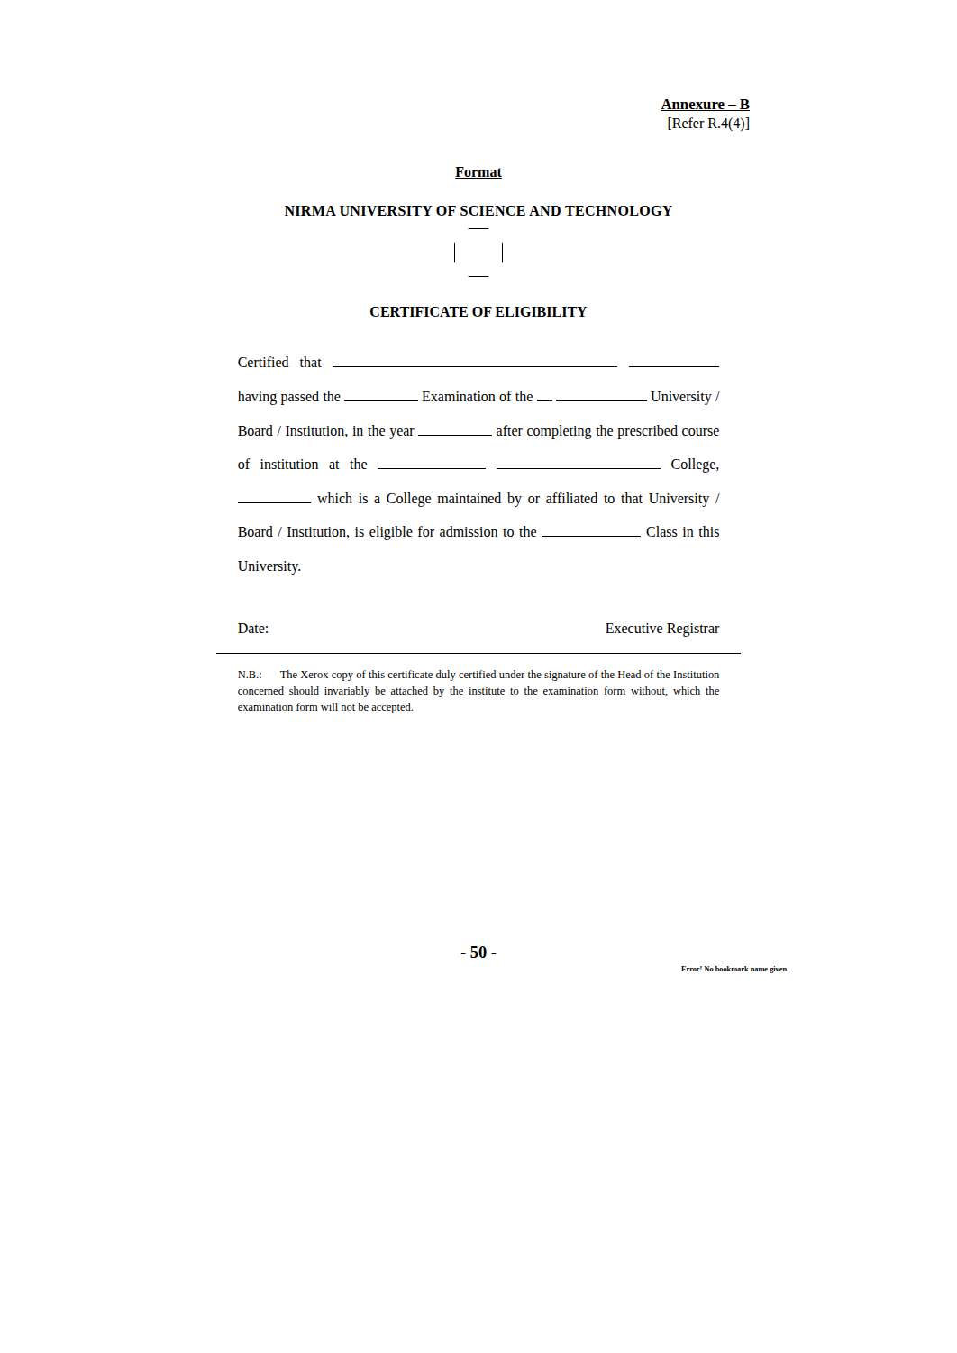Annexure – B
[Refer R.4(4)]
Format
NIRMA UNIVERSITY OF SCIENCE AND TECHNOLOGY
CERTIFICATE OF ELIGIBILITY
Certified that having passed the Examination of the University / Board / Institution, in the year after completing the prescribed course of institution at the College, which is a College maintained by or affiliated to that University / Board / Institution, is eligible for admission to the Class in this University.
Date:
Executive Registrar
N.B.: The Xerox copy of this certificate duly certified under the signature of the Head of the Institution concerned should invariably be attached by the institute to the examination form without, which the examination form will not be accepted.
- 50 -
Error! No bookmark name given.